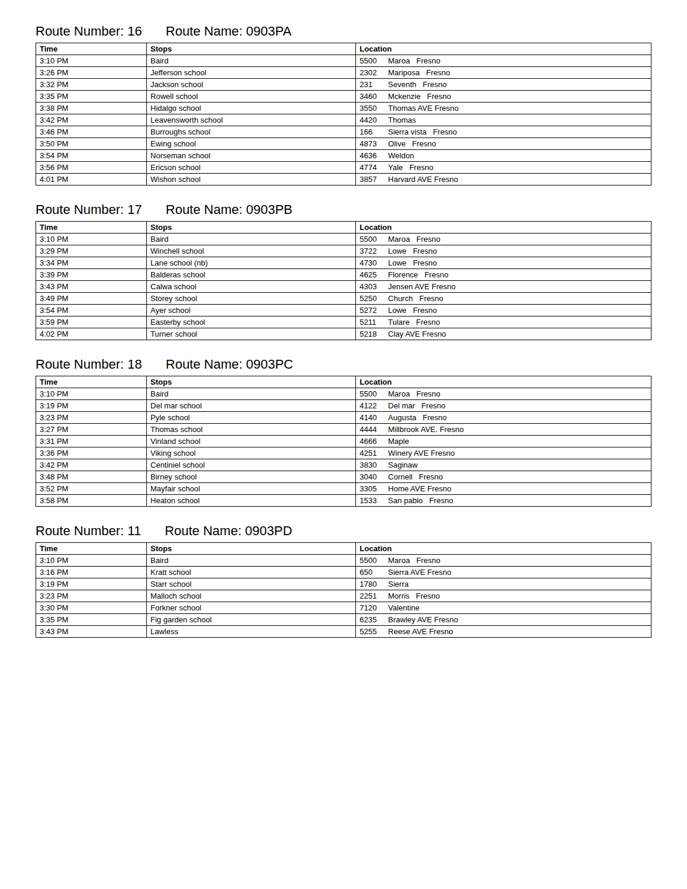Route Number: 16 Route Name: 0903PA
| Time | Stops | Location |
| --- | --- | --- |
| 3:10 PM | Baird | 5500 Maroa Fresno |
| 3:26 PM | Jefferson school | 2302 Mariposa Fresno |
| 3:32 PM | Jackson school | 231 Seventh Fresno |
| 3:35 PM | Rowell school | 3460 Mckenzie Fresno |
| 3:38 PM | Hidalgo school | 3550 Thomas AVE Fresno |
| 3:42 PM | Leavensworth school | 4420 Thomas |
| 3:46 PM | Burroughs school | 166 Sierra vista Fresno |
| 3:50 PM | Ewing school | 4873 Olive Fresno |
| 3:54 PM | Norseman school | 4636 Weldon |
| 3:56 PM | Ericson school | 4774 Yale Fresno |
| 4:01 PM | Wishon school | 3857 Harvard AVE Fresno |
Route Number: 17 Route Name: 0903PB
| Time | Stops | Location |
| --- | --- | --- |
| 3:10 PM | Baird | 5500 Maroa Fresno |
| 3:29 PM | Winchell school | 3722 Lowe Fresno |
| 3:34 PM | Lane school (nb) | 4730 Lowe Fresno |
| 3:39 PM | Balderas school | 4625 Florence Fresno |
| 3:43 PM | Calwa school | 4303 Jensen AVE Fresno |
| 3:49 PM | Storey school | 5250 Church Fresno |
| 3:54 PM | Ayer school | 5272 Lowe Fresno |
| 3:59 PM | Easterby school | 5211 Tulare Fresno |
| 4:02 PM | Turner school | 5218 Clay AVE Fresno |
Route Number: 18 Route Name: 0903PC
| Time | Stops | Location |
| --- | --- | --- |
| 3:10 PM | Baird | 5500 Maroa Fresno |
| 3:19 PM | Del mar school | 4122 Del mar Fresno |
| 3:23 PM | Pyle school | 4140 Augusta Fresno |
| 3:27 PM | Thomas school | 4444 Millbrook AVE. Fresno |
| 3:31 PM | Vinland school | 4666 Maple |
| 3:36 PM | Viking school | 4251 Winery AVE Fresno |
| 3:42 PM | Centiniel school | 3830 Saginaw |
| 3:48 PM | Birney school | 3040 Cornell Fresno |
| 3:52 PM | Mayfair school | 3305 Home AVE Fresno |
| 3:58 PM | Heaton school | 1533 San pablo Fresno |
Route Number: 11 Route Name: 0903PD
| Time | Stops | Location |
| --- | --- | --- |
| 3:10 PM | Baird | 5500 Maroa Fresno |
| 3:16 PM | Kratt school | 650 Sierra AVE Fresno |
| 3:19 PM | Starr school | 1780 Sierra |
| 3:23 PM | Malloch school | 2251 Morris Fresno |
| 3:30 PM | Forkner school | 7120 Valentine |
| 3:35 PM | Fig garden school | 6235 Brawley AVE Fresno |
| 3:43 PM | Lawless | 5255 Reese AVE Fresno |